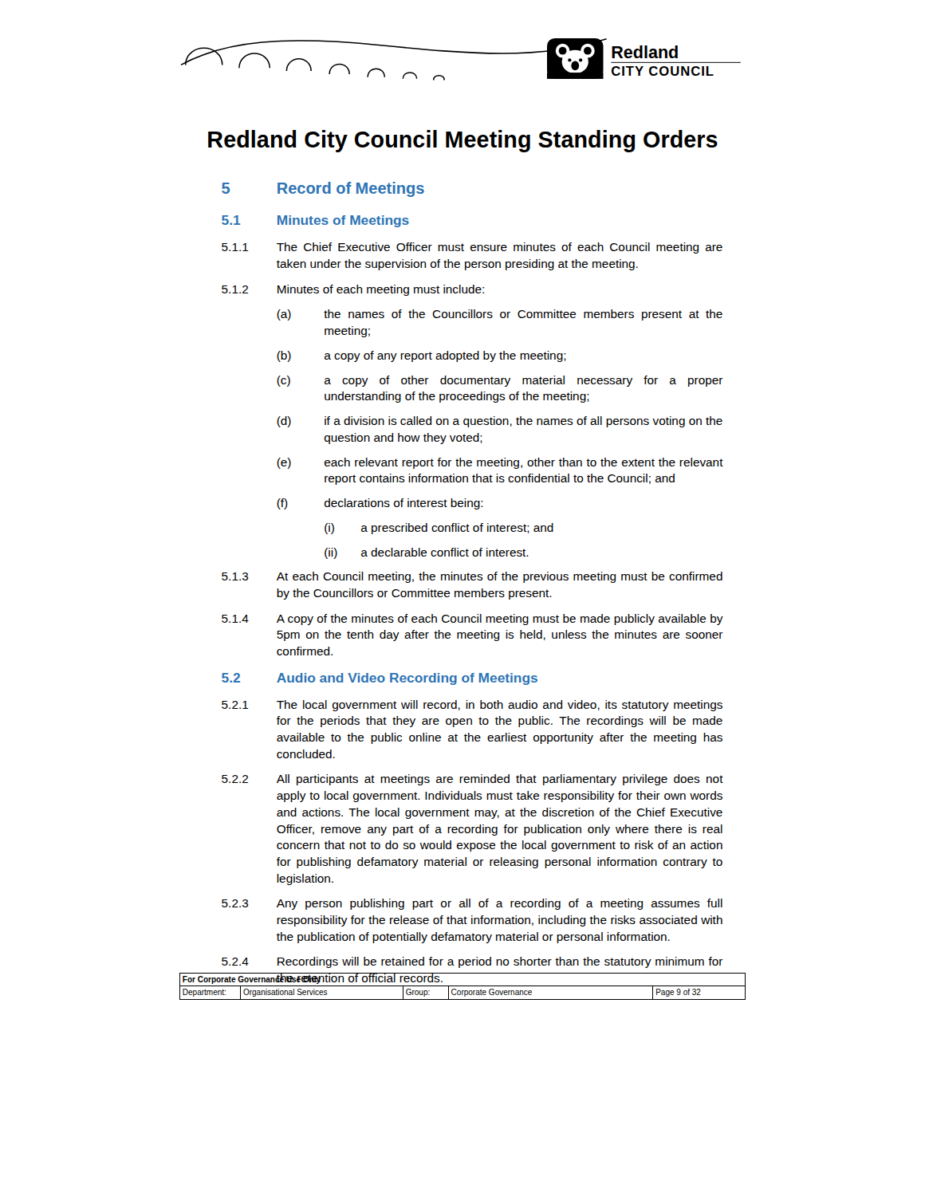Redland CITY COUNCIL
Redland City Council Meeting Standing Orders
5 Record of Meetings
5.1 Minutes of Meetings
5.1.1 The Chief Executive Officer must ensure minutes of each Council meeting are taken under the supervision of the person presiding at the meeting.
5.1.2 Minutes of each meeting must include:
(a) the names of the Councillors or Committee members present at the meeting;
(b) a copy of any report adopted by the meeting;
(c) a copy of other documentary material necessary for a proper understanding of the proceedings of the meeting;
(d) if a division is called on a question, the names of all persons voting on the question and how they voted;
(e) each relevant report for the meeting, other than to the extent the relevant report contains information that is confidential to the Council; and
(f) declarations of interest being:
(i) a prescribed conflict of interest; and
(ii) a declarable conflict of interest.
5.1.3 At each Council meeting, the minutes of the previous meeting must be confirmed by the Councillors or Committee members present.
5.1.4 A copy of the minutes of each Council meeting must be made publicly available by 5pm on the tenth day after the meeting is held, unless the minutes are sooner confirmed.
5.2 Audio and Video Recording of Meetings
5.2.1 The local government will record, in both audio and video, its statutory meetings for the periods that they are open to the public. The recordings will be made available to the public online at the earliest opportunity after the meeting has concluded.
5.2.2 All participants at meetings are reminded that parliamentary privilege does not apply to local government. Individuals must take responsibility for their own words and actions. The local government may, at the discretion of the Chief Executive Officer, remove any part of a recording for publication only where there is real concern that not to do so would expose the local government to risk of an action for publishing defamatory material or releasing personal information contrary to legislation.
5.2.3 Any person publishing part or all of a recording of a meeting assumes full responsibility for the release of that information, including the risks associated with the publication of potentially defamatory material or personal information.
5.2.4 Recordings will be retained for a period no shorter than the statutory minimum for the retention of official records.
For Corporate Governance Use Only
| Department: | Organisational Services | Group: | Corporate Governance | Page 9 of 32 |